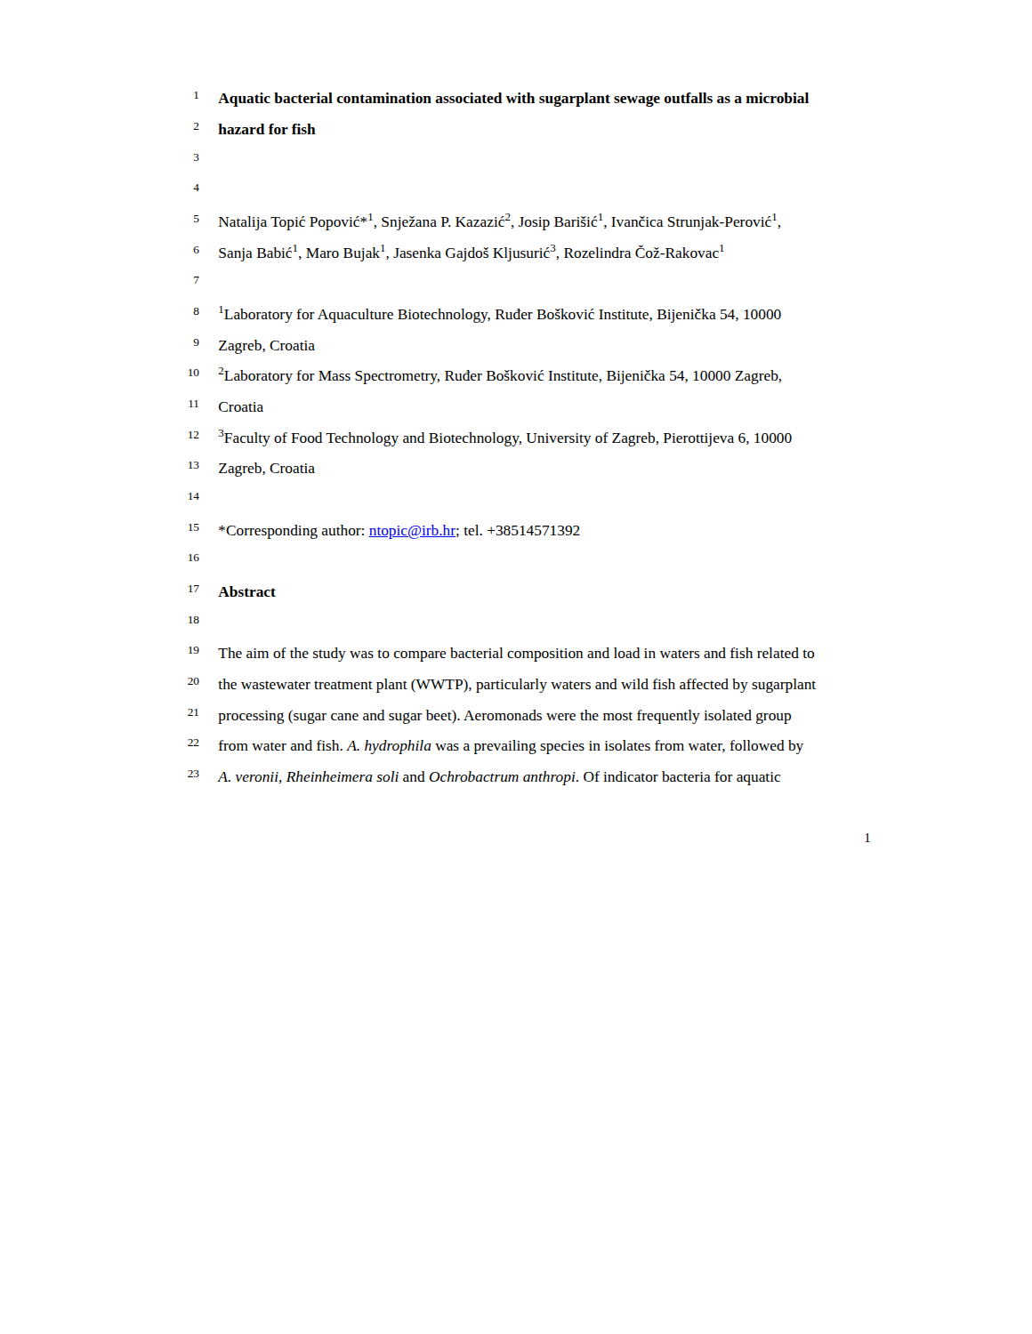1
Aquatic bacterial contamination associated with sugarplant sewage outfalls as a microbial
2
hazard for fish
3
4
5
Natalija Topić Popović*1, Snježana P. Kazazić2, Josip Barišić1, Ivančica Strunjak-Perović1,
6
Sanja Babić1, Maro Bujak1, Jasenka Gajdoš Kljusurić3, Rozelindra Čož-Rakovac1
7
8
1Laboratory for Aquaculture Biotechnology, Ruđer Bošković Institute, Bijenička 54, 10000
9
Zagreb, Croatia
10
2Laboratory for Mass Spectrometry, Ruđer Bošković Institute, Bijenička 54, 10000 Zagreb,
11
Croatia
12
3Faculty of Food Technology and Biotechnology, University of Zagreb, Pierottijeva 6, 10000
13
Zagreb, Croatia
14
15
*Corresponding author: ntopic@irb.hr; tel. +38514571392
16
17
Abstract
18
19
The aim of the study was to compare bacterial composition and load in waters and fish related to
20
the wastewater treatment plant (WWTP), particularly waters and wild fish affected by sugarplant
21
processing (sugar cane and sugar beet). Aeromonads were the most frequently isolated group
22
from water and fish. A. hydrophila was a prevailing species in isolates from water, followed by
23
A. veronii, Rheinheimera soli and Ochrobactrum anthropi. Of indicator bacteria for aquatic
1